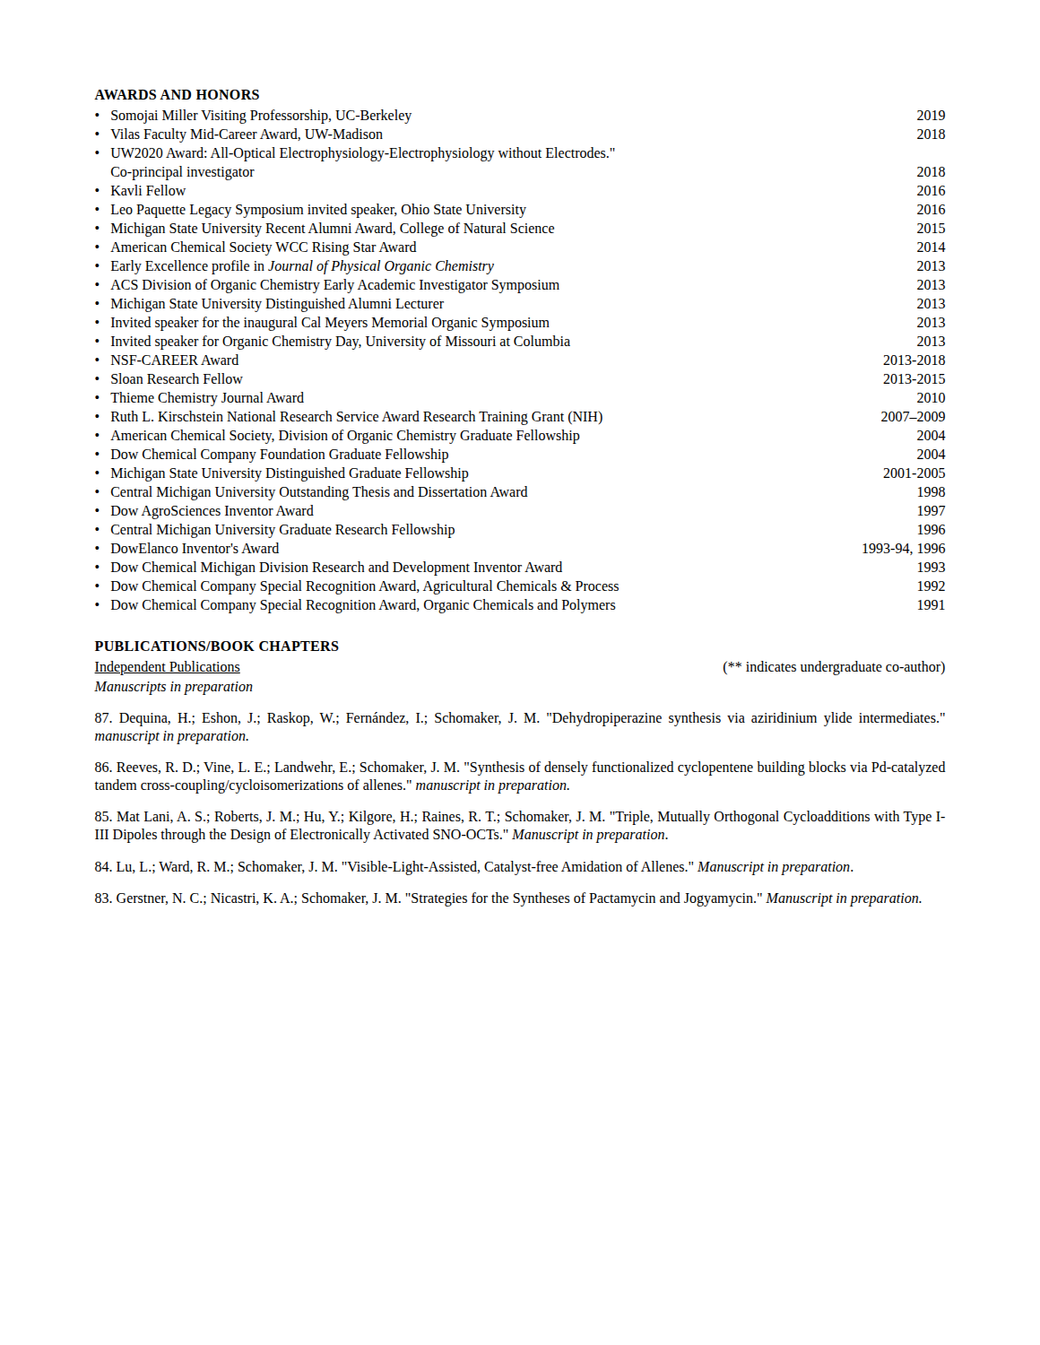AWARDS AND HONORS
| • | Somojai Miller Visiting Professorship, UC-Berkeley | 2019 |
| • | Vilas Faculty Mid-Career Award, UW-Madison | 2018 |
| • | UW2020 Award: All-Optical Electrophysiology-Electrophysiology without Electrodes." | |
| | Co-principal investigator | 2018 |
| • | Kavli Fellow | 2016 |
| • | Leo Paquette Legacy Symposium invited speaker, Ohio State University | 2016 |
| • | Michigan State University Recent Alumni Award, College of Natural Science | 2015 |
| • | American Chemical Society WCC Rising Star Award | 2014 |
| • | Early Excellence profile in Journal of Physical Organic Chemistry | 2013 |
| • | ACS Division of Organic Chemistry Early Academic Investigator Symposium | 2013 |
| • | Michigan State University Distinguished Alumni Lecturer | 2013 |
| • | Invited speaker for the inaugural Cal Meyers Memorial Organic Symposium | 2013 |
| • | Invited speaker for Organic Chemistry Day, University of Missouri at Columbia | 2013 |
| • | NSF-CAREER Award | 2013-2018 |
| • | Sloan Research Fellow | 2013-2015 |
| • | Thieme Chemistry Journal Award | 2010 |
| • | Ruth L. Kirschstein National Research Service Award Research Training Grant (NIH) | 2007–2009 |
| • | American Chemical Society, Division of Organic Chemistry Graduate Fellowship | 2004 |
| • | Dow Chemical Company Foundation Graduate Fellowship | 2004 |
| • | Michigan State University Distinguished Graduate Fellowship | 2001-2005 |
| • | Central Michigan University Outstanding Thesis and Dissertation Award | 1998 |
| • | Dow AgroSciences Inventor Award | 1997 |
| • | Central Michigan University Graduate Research Fellowship | 1996 |
| • | DowElanco Inventor's Award | 1993-94, 1996 |
| • | Dow Chemical Michigan Division Research and Development Inventor Award | 1993 |
| • | Dow Chemical Company Special Recognition Award, Agricultural Chemicals & Process | 1992 |
| • | Dow Chemical Company Special Recognition Award, Organic Chemicals and Polymers | 1991 |
PUBLICATIONS/BOOK CHAPTERS
Independent Publications (** indicates undergraduate co-author)
Manuscripts in preparation
87. Dequina, H.; Eshon, J.; Raskop, W.; Fernández, I.; Schomaker, J. M. "Dehydropiperazine synthesis via aziridinium ylide intermediates." manuscript in preparation.
86. Reeves, R. D.; Vine, L. E.; Landwehr, E.; Schomaker, J. M. "Synthesis of densely functionalized cyclopentene building blocks via Pd-catalyzed tandem cross-coupling/cycloisomerizations of allenes." manuscript in preparation.
85. Mat Lani, A. S.; Roberts, J. M.; Hu, Y.; Kilgore, H.; Raines, R. T.; Schomaker, J. M. "Triple, Mutually Orthogonal Cycloadditions with Type I-III Dipoles through the Design of Electronically Activated SNO-OCTs." Manuscript in preparation.
84. Lu, L.; Ward, R. M.; Schomaker, J. M. "Visible-Light-Assisted, Catalyst-free Amidation of Allenes." Manuscript in preparation.
83. Gerstner, N. C.; Nicastri, K. A.; Schomaker, J. M. "Strategies for the Syntheses of Pactamycin and Jogyamycin." Manuscript in preparation.